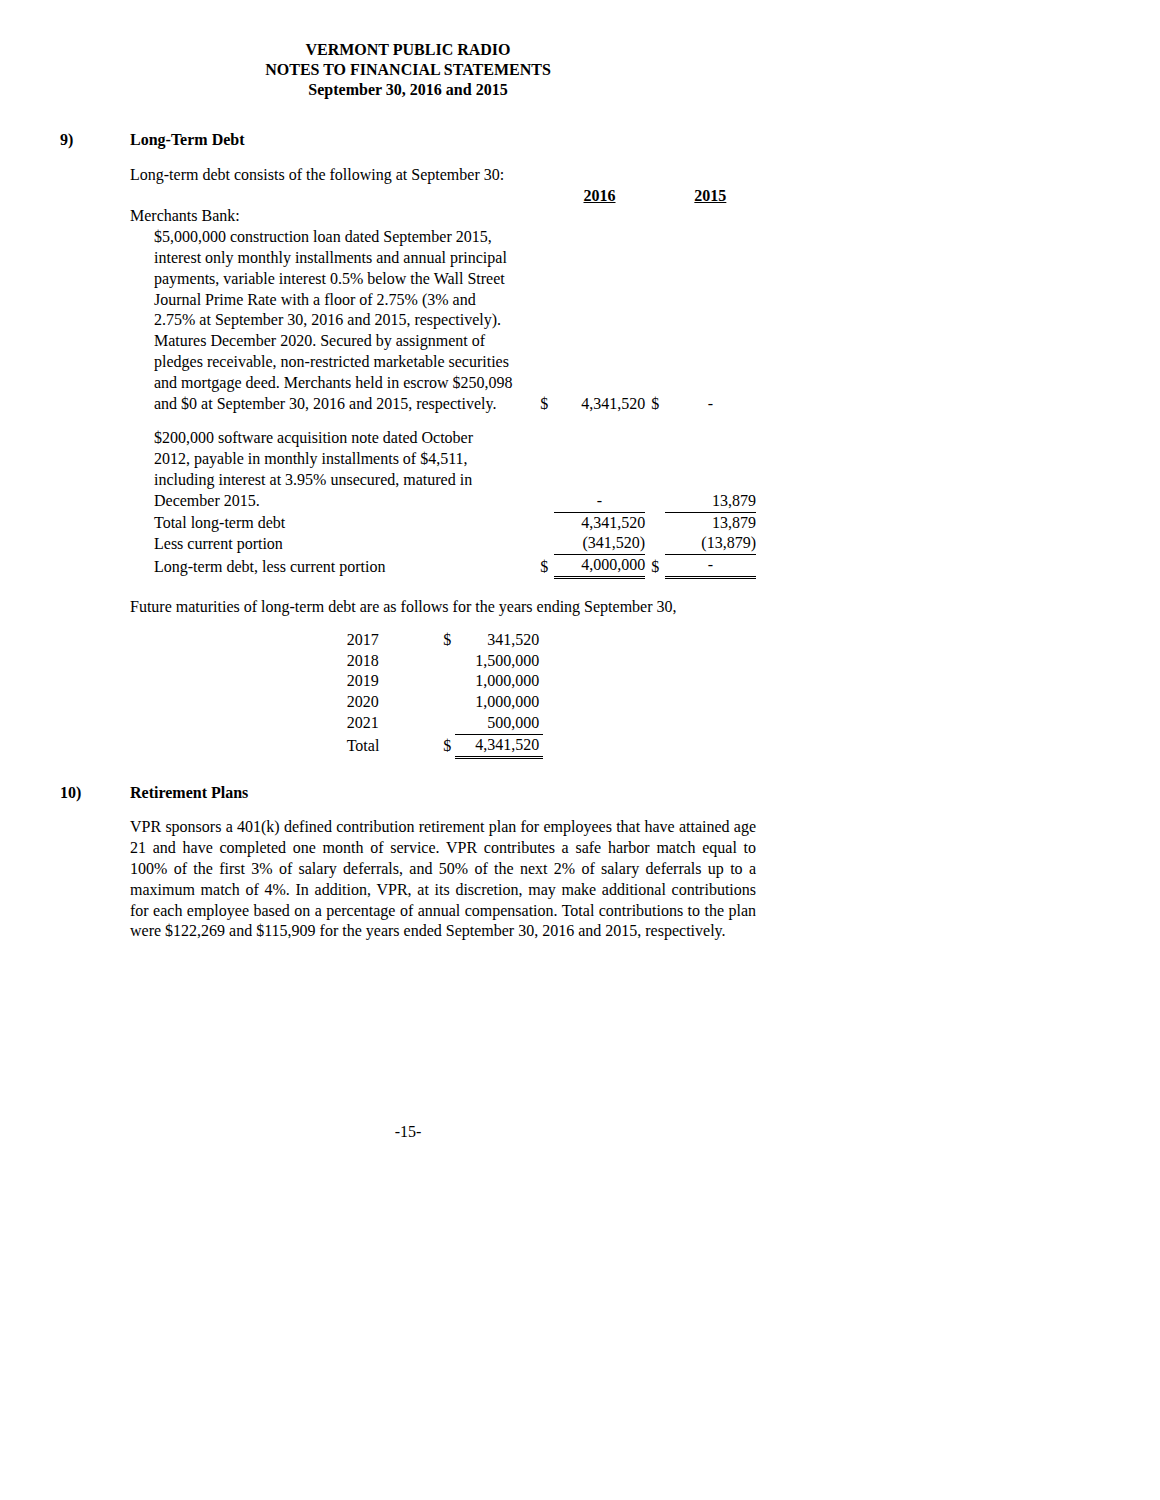VERMONT PUBLIC RADIO
NOTES TO FINANCIAL STATEMENTS
September 30, 2016 and 2015
9) Long-Term Debt
Long-term debt consists of the following at September 30:
| | | 2016 | | 2015 |
| Merchants Bank: | | | | |
| $5,000,000 construction loan dated September 2015, | | | | |
| interest only monthly installments and annual principal | | | | |
| payments, variable interest 0.5% below the Wall Street | | | | |
| Journal Prime Rate with a floor of 2.75% (3% and | | | | |
| 2.75% at September 30, 2016 and 2015, respectively). | | | | |
| Matures December 2020. Secured by assignment of | | | | |
| pledges receivable, non-restricted marketable securities | | | | |
| and mortgage deed. Merchants held in escrow $250,098 | | | | |
| and $0 at September 30, 2016 and 2015, respectively. | $ | 4,341,520 | $ | - |
| $200,000 software acquisition note dated October | | | | |
| 2012, payable in monthly installments of $4,511, | | | | |
| including interest at 3.95% unsecured, matured in | | | | |
| December 2015. | | - | | 13,879 |
| Total long-term debt | | 4,341,520 | | 13,879 |
| Less current portion | | (341,520) | | (13,879) |
| Long-term debt, less current portion | $ | 4,000,000 | $ | - |
Future maturities of long-term debt are as follows for the years ending September 30,
| 2017 | $ | 341,520 |
| 2018 | | 1,500,000 |
| 2019 | | 1,000,000 |
| 2020 | | 1,000,000 |
| 2021 | | 500,000 |
| Total | $ | 4,341,520 |
10) Retirement Plans
VPR sponsors a 401(k) defined contribution retirement plan for employees that have attained age 21 and have completed one month of service. VPR contributes a safe harbor match equal to 100% of the first 3% of salary deferrals, and 50% of the next 2% of salary deferrals up to a maximum match of 4%. In addition, VPR, at its discretion, may make additional contributions for each employee based on a percentage of annual compensation. Total contributions to the plan were $122,269 and $115,909 for the years ended September 30, 2016 and 2015, respectively.
-15-